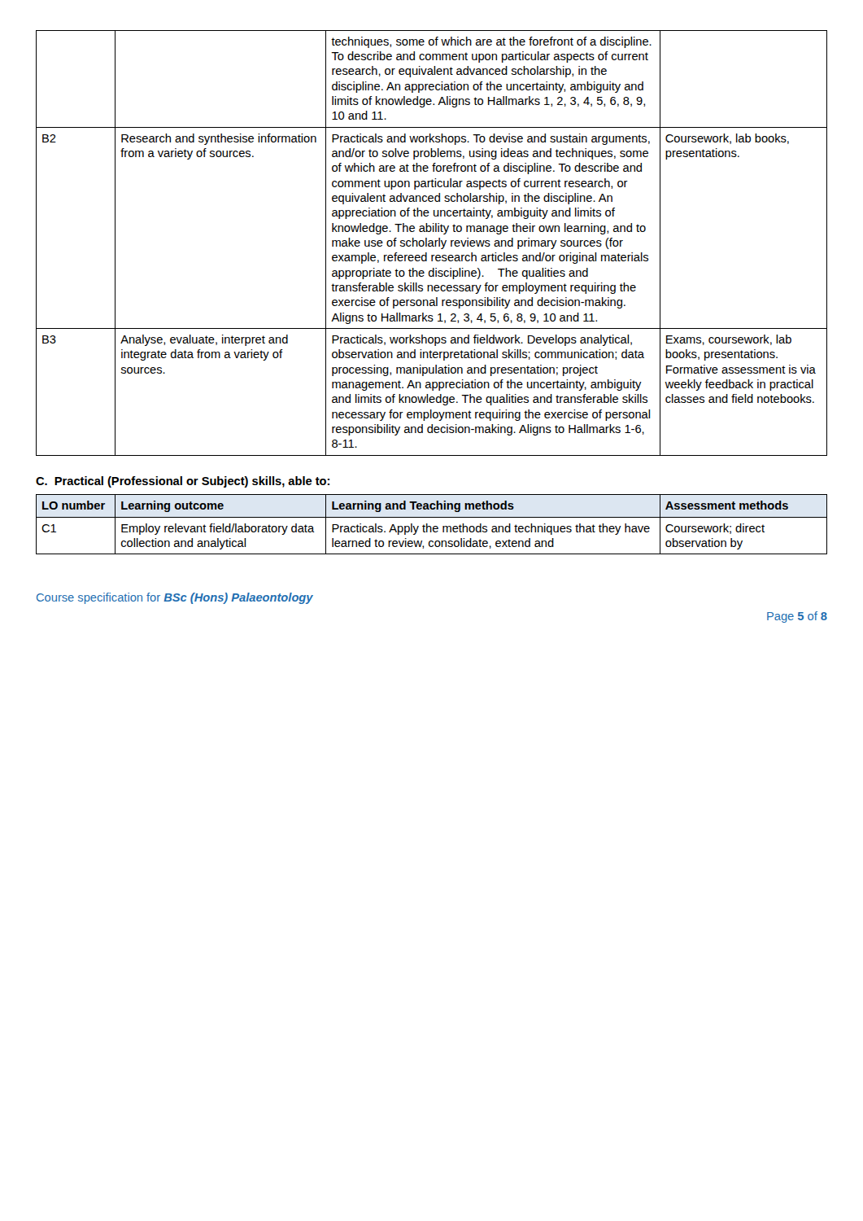| | | techniques, some of which are at the forefront of a discipline. To describe and comment upon particular aspects of current research, or equivalent advanced scholarship, in the discipline. An appreciation of the uncertainty, ambiguity and limits of knowledge. Aligns to Hallmarks 1, 2, 3, 4, 5, 6, 8, 9, 10 and 11. | |
| B2 | Research and synthesise information from a variety of sources. | Practicals and workshops. To devise and sustain arguments, and/or to solve problems, using ideas and techniques, some of which are at the forefront of a discipline. To describe and comment upon particular aspects of current research, or equivalent advanced scholarship, in the discipline. An appreciation of the uncertainty, ambiguity and limits of knowledge. The ability to manage their own learning, and to make use of scholarly reviews and primary sources (for example, refereed research articles and/or original materials appropriate to the discipline). The qualities and transferable skills necessary for employment requiring the exercise of personal responsibility and decision-making. Aligns to Hallmarks 1, 2, 3, 4, 5, 6, 8, 9, 10 and 11. | Coursework, lab books, presentations. |
| B3 | Analyse, evaluate, interpret and integrate data from a variety of sources. | Practicals, workshops and fieldwork. Develops analytical, observation and interpretational skills; communication; data processing, manipulation and presentation; project management. An appreciation of the uncertainty, ambiguity and limits of knowledge. The qualities and transferable skills necessary for employment requiring the exercise of personal responsibility and decision-making. Aligns to Hallmarks 1-6, 8-11. | Exams, coursework, lab books, presentations. Formative assessment is via weekly feedback in practical classes and field notebooks. |
C. Practical (Professional or Subject) skills, able to:
| LO number | Learning outcome | Learning and Teaching methods | Assessment methods |
| --- | --- | --- | --- |
| C1 | Employ relevant field/laboratory data collection and analytical | Practicals. Apply the methods and techniques that they have learned to review, consolidate, extend and | Coursework; direct observation by |
Course specification for BSc (Hons) Palaeontology
Page 5 of 8